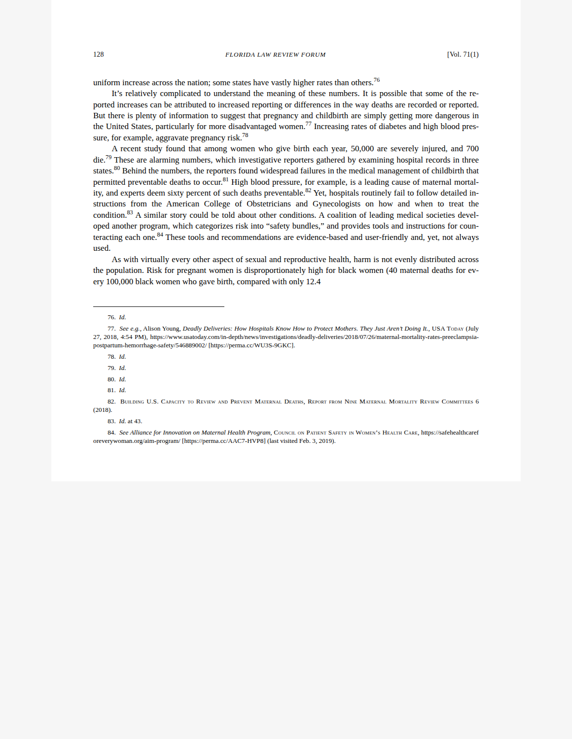128 Florida Law Review Forum [Vol. 71(1)
uniform increase across the nation; some states have vastly higher rates than others.76
It’s relatively complicated to understand the meaning of these numbers. It is possible that some of the reported increases can be attributed to increased reporting or differences in the way deaths are recorded or reported. But there is plenty of information to suggest that pregnancy and childbirth are simply getting more dangerous in the United States, particularly for more disadvantaged women.77 Increasing rates of diabetes and high blood pressure, for example, aggravate pregnancy risk.78
A recent study found that among women who give birth each year, 50,000 are severely injured, and 700 die.79 These are alarming numbers, which investigative reporters gathered by examining hospital records in three states.80 Behind the numbers, the reporters found widespread failures in the medical management of childbirth that permitted preventable deaths to occur.81 High blood pressure, for example, is a leading cause of maternal mortality, and experts deem sixty percent of such deaths preventable.82 Yet, hospitals routinely fail to follow detailed instructions from the American College of Obstetricians and Gynecologists on how and when to treat the condition.83 A similar story could be told about other conditions. A coalition of leading medical societies developed another program, which categorizes risk into “safety bundles,” and provides tools and instructions for counteracting each one.84 These tools and recommendations are evidence-based and user-friendly and, yet, not always used.
As with virtually every other aspect of sexual and reproductive health, harm is not evenly distributed across the population. Risk for pregnant women is disproportionately high for black women (40 maternal deaths for every 100,000 black women who gave birth, compared with only 12.4
76. Id.
77. See e.g., Alison Young, Deadly Deliveries: How Hospitals Know How to Protect Mothers. They Just Aren’t Doing It., USA Today (July 27, 2018, 4:54 PM), https://www.usatoday.com/in-depth/news/investigations/deadly-deliveries/2018/07/26/maternal-mortality-rates-preeclampsia-postpartum-hemorrhage-safety/546889002/ [https://perma.cc/WU3S-9GKC].
78. Id.
79. Id.
80. Id.
81. Id.
82. Building U.S. Capacity to Review and Prevent Maternal Deaths, Report from Nine Maternal Mortality Review Committees 6 (2018).
83. Id. at 43.
84. See Alliance for Innovation on Maternal Health Program, Council on Patient Safety in Women’s Health Care, https://safehealthcareforeverywoman.org/aim-program/ [https://perma.cc/AAC7-HVP8] (last visited Feb. 3, 2019).